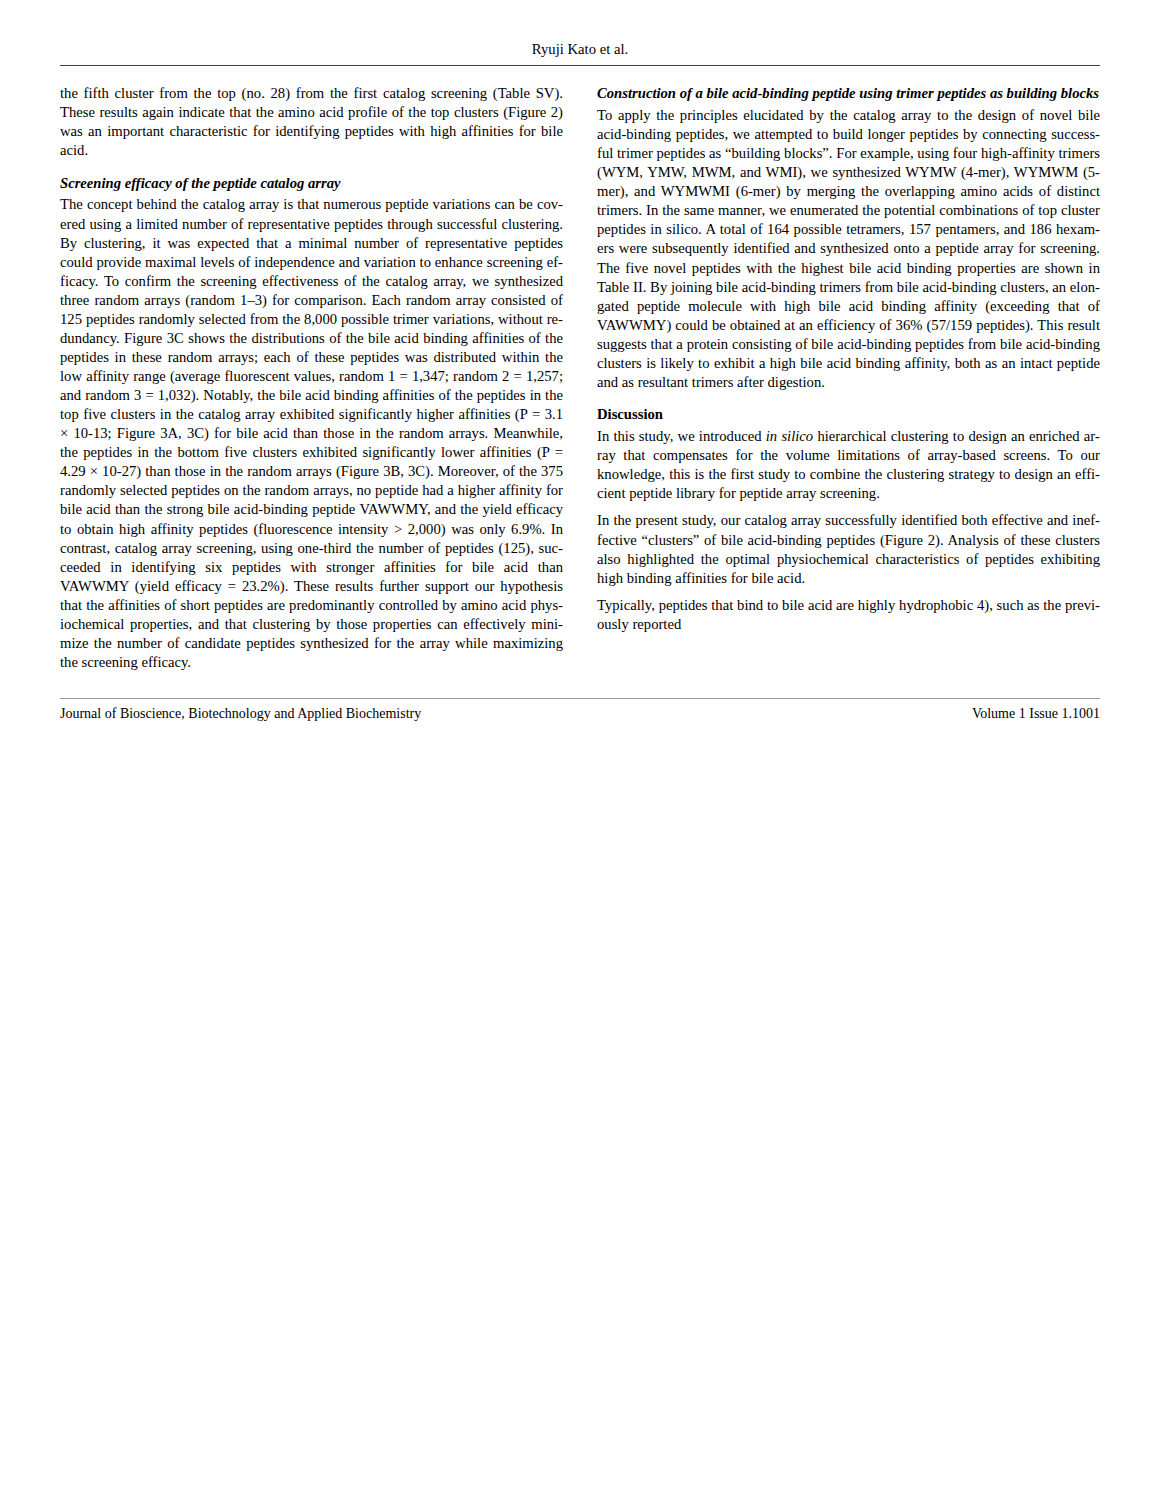Ryuji Kato et al.
the fifth cluster from the top (no. 28) from the first catalog screening (Table SV). These results again indicate that the amino acid profile of the top clusters (Figure 2) was an important characteristic for identifying peptides with high affinities for bile acid.
Screening efficacy of the peptide catalog array
The concept behind the catalog array is that numerous peptide variations can be covered using a limited number of representative peptides through successful clustering. By clustering, it was expected that a minimal number of representative peptides could provide maximal levels of independence and variation to enhance screening efficacy. To confirm the screening effectiveness of the catalog array, we synthesized three random arrays (random 1–3) for comparison. Each random array consisted of 125 peptides randomly selected from the 8,000 possible trimer variations, without redundancy. Figure 3C shows the distributions of the bile acid binding affinities of the peptides in these random arrays; each of these peptides was distributed within the low affinity range (average fluorescent values, random 1 = 1,347; random 2 = 1,257; and random 3 = 1,032). Notably, the bile acid binding affinities of the peptides in the top five clusters in the catalog array exhibited significantly higher affinities (P = 3.1 × 10-13; Figure 3A, 3C) for bile acid than those in the random arrays. Meanwhile, the peptides in the bottom five clusters exhibited significantly lower affinities (P = 4.29 × 10-27) than those in the random arrays (Figure 3B, 3C). Moreover, of the 375 randomly selected peptides on the random arrays, no peptide had a higher affinity for bile acid than the strong bile acid-binding peptide VAWWMY, and the yield efficacy to obtain high affinity peptides (fluorescence intensity > 2,000) was only 6.9%. In contrast, catalog array screening, using one-third the number of peptides (125), succeeded in identifying six peptides with stronger affinities for bile acid than VAWWMY (yield efficacy = 23.2%). These results further support our hypothesis that the affinities of short peptides are predominantly controlled by amino acid physiochemical properties, and that clustering by those properties can effectively minimize the number of candidate peptides synthesized for the array while maximizing the screening efficacy.
Construction of a bile acid-binding peptide using trimer peptides as building blocks
To apply the principles elucidated by the catalog array to the design of novel bile acid-binding peptides, we attempted to build longer peptides by connecting successful trimer peptides as “building blocks”. For example, using four high-affinity trimers (WYM, YMW, MWM, and WMI), we synthesized WYMW (4-mer), WYMWM (5-mer), and WYMWMI (6-mer) by merging the overlapping amino acids of distinct trimers. In the same manner, we enumerated the potential combinations of top cluster peptides in silico. A total of 164 possible tetramers, 157 pentamers, and 186 hexamers were subsequently identified and synthesized onto a peptide array for screening. The five novel peptides with the highest bile acid binding properties are shown in Table II. By joining bile acid-binding trimers from bile acid-binding clusters, an elongated peptide molecule with high bile acid binding affinity (exceeding that of VAWWMY) could be obtained at an efficiency of 36% (57/159 peptides). This result suggests that a protein consisting of bile acid-binding peptides from bile acid-binding clusters is likely to exhibit a high bile acid binding affinity, both as an intact peptide and as resultant trimers after digestion.
Discussion
In this study, we introduced in silico hierarchical clustering to design an enriched array that compensates for the volume limitations of array-based screens. To our knowledge, this is the first study to combine the clustering strategy to design an efficient peptide library for peptide array screening.
In the present study, our catalog array successfully identified both effective and ineffective “clusters” of bile acid-binding peptides (Figure 2). Analysis of these clusters also highlighted the optimal physiochemical characteristics of peptides exhibiting high binding affinities for bile acid.
Typically, peptides that bind to bile acid are highly hydrophobic 4), such as the previously reported
Journal of Bioscience, Biotechnology and Applied Biochemistry Volume 1 Issue 1.1001